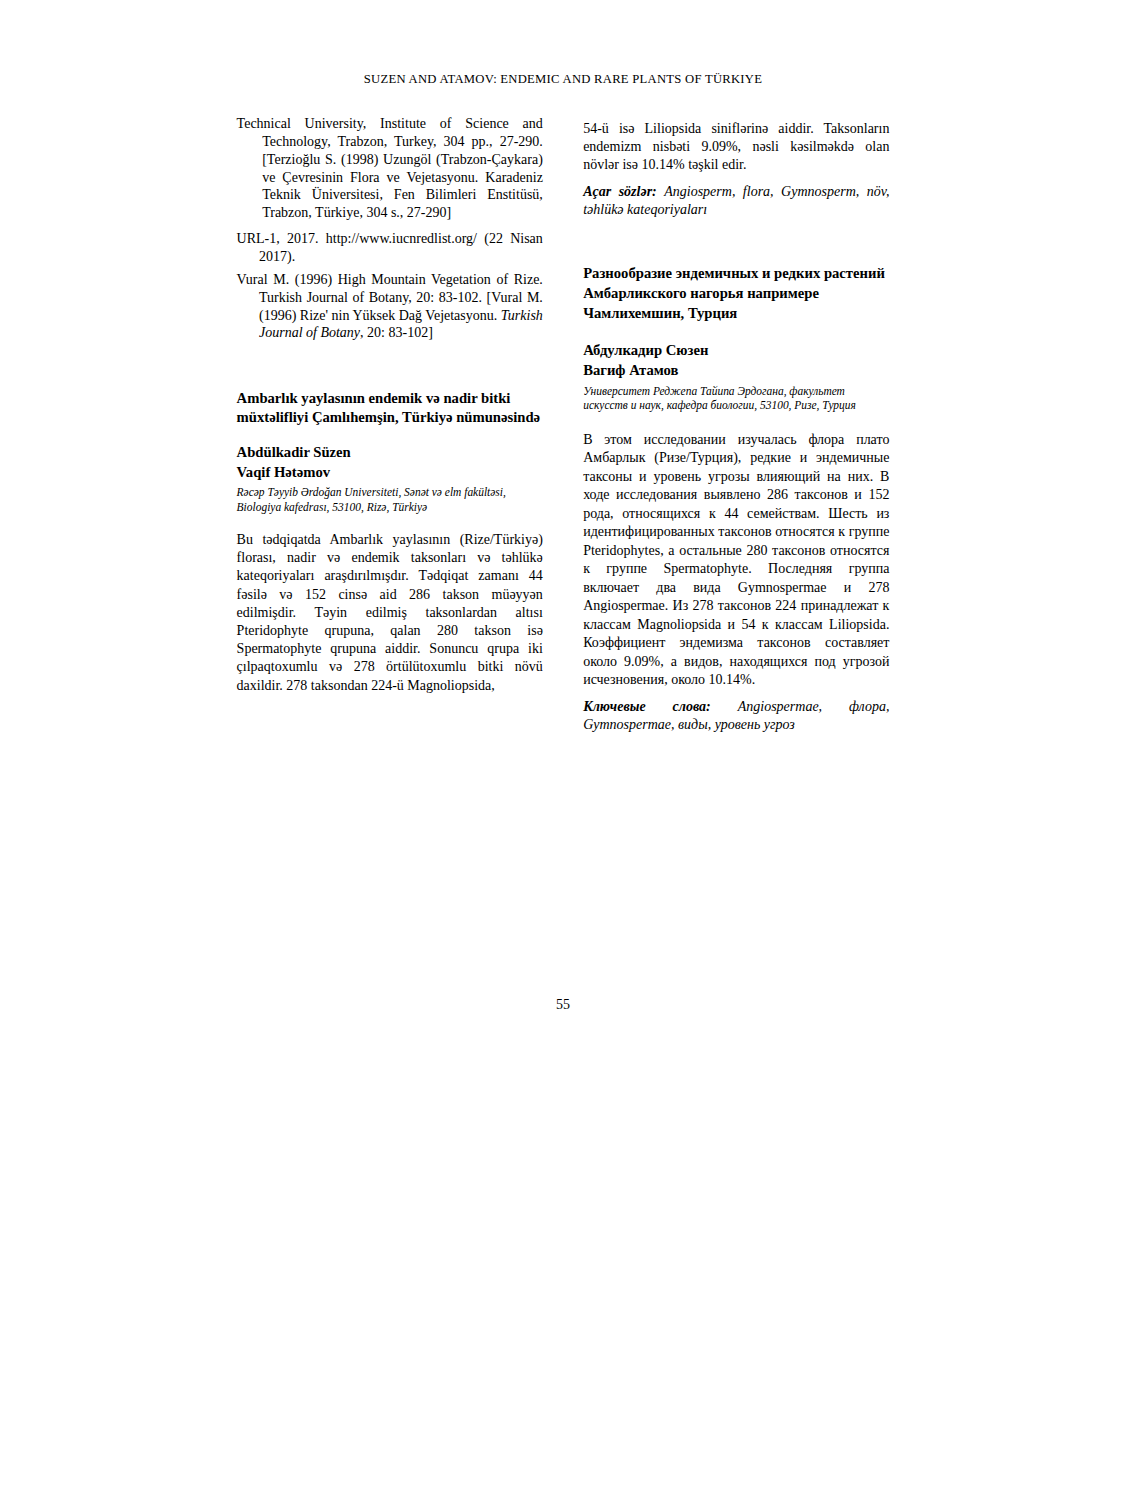Suzen and Atamov: Endemic and Rare Plants of Türkiye
Technical University, Institute of Science and Technology, Trabzon, Turkey, 304 pp., 27-290. [Terzioğlu S. (1998) Uzungöl (Trabzon-Çaykara) ve Çevresinin Flora ve Vejetasyonu. Karadeniz Teknik Üniversitesi, Fen Bilimleri Enstitüsü, Trabzon, Türkiye, 304 s., 27-290]
URL-1, 2017. http://www.iucnredlist.org/ (22 Nisan 2017).
Vural M. (1996) High Mountain Vegetation of Rize. Turkish Journal of Botany, 20: 83-102. [Vural M. (1996) Rize' nin Yüksek Dağ Vejetasyonu. Turkish Journal of Botany, 20: 83-102]
Ambarlık yaylasının endemik və nadir bitki müxtəlifliyi Çamlıhemşin, Türkiyə nümunəsində
Abdülkadir Süzen
Vaqif Hətəmov
Rəcəp Təyyib Ərdoğan Universiteti, Sənət və elm fakültəsi, Biologiya kafedrası, 53100, Rizə, Türkiyə
Bu tədqiqatda Ambarlık yaylasının (Rize/Türkiyə) florası, nadir və endemik taksonları və təhlükə kateqoriyaları araşdırılmışdır. Tədqiqat zamanı 44 fəsilə və 152 cinsə aid 286 takson müəyyən edilmişdir. Təyin edilmiş taksonlardan altısı Pteridophyte qrupuna, qalan 280 takson isə Spermatophyte qrupuna aiddir. Sonuncu qrupa iki çılpaqtoxumlu və 278 örtülütoxumlu bitki növü daxildir. 278 taksondan 224-ü Magnoliopsida,
54-ü isə Liliopsida siniflərinə aiddir. Taksonların endemizm nisbəti 9.09%, nəsli kəsilməkdə olan növlər isə 10.14% təşkil edir.
Açar sözlər: Angiosperm, flora, Gymnosperm, növ, təhlükə kateqoriyaları
Разнообразие эндемичных и редких растений Амбарликского нагорья напримере Чамлихемшин, Турция
Абдулкадир Сюзен
Вагиф Атамов
Университет Реджепа Тайипа Эрдогана, факультет искусств и наук, кафедра биологии, 53100, Ризе, Турция
В этом исследовании изучалась флора плато Амбарлык (Ризе/Турция), редкие и эндемичные таксоны и уровень угрозы влияющий на них. В ходе исследования выявлено 286 таксонов и 152 рода, относящихся к 44 семействам. Шесть из идентифицированных таксонов относятся к группе Pteridophytes, а остальные 280 таксонов относятся к группе Spermatophyte. Последняя группа включает два вида Gymnospermae и 278 Angiospermae. Из 278 таксонов 224 принадлежат к классам Magnoliopsida и 54 к классам Liliopsida. Коэффициент эндемизма таксонов составляет около 9.09%, а видов, находящихся под угрозой исчезновения, около 10.14%.
Ключевые слова: Angiospermae, флора, Gymnospermae, виды, уровень угроз
55